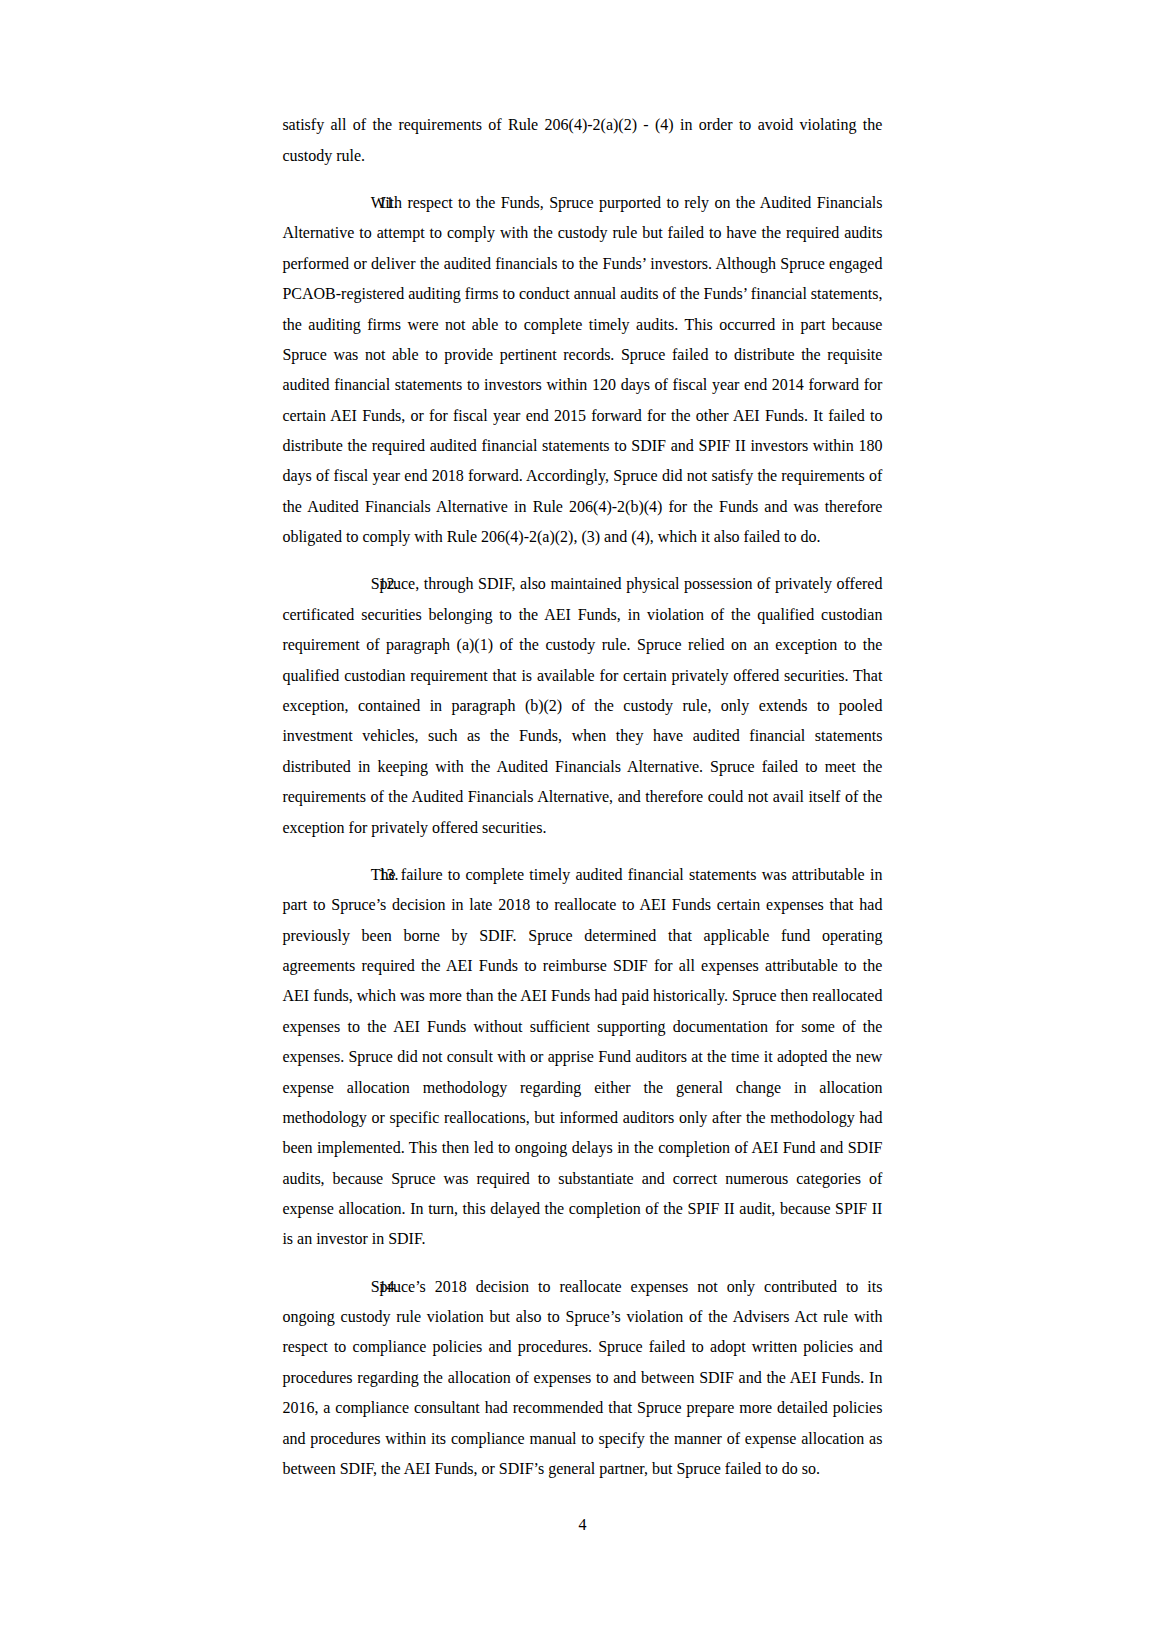satisfy all of the requirements of Rule 206(4)-2(a)(2) - (4) in order to avoid violating the custody rule.
11. With respect to the Funds, Spruce purported to rely on the Audited Financials Alternative to attempt to comply with the custody rule but failed to have the required audits performed or deliver the audited financials to the Funds’ investors. Although Spruce engaged PCAOB-registered auditing firms to conduct annual audits of the Funds’ financial statements, the auditing firms were not able to complete timely audits. This occurred in part because Spruce was not able to provide pertinent records. Spruce failed to distribute the requisite audited financial statements to investors within 120 days of fiscal year end 2014 forward for certain AEI Funds, or for fiscal year end 2015 forward for the other AEI Funds. It failed to distribute the required audited financial statements to SDIF and SPIF II investors within 180 days of fiscal year end 2018 forward. Accordingly, Spruce did not satisfy the requirements of the Audited Financials Alternative in Rule 206(4)-2(b)(4) for the Funds and was therefore obligated to comply with Rule 206(4)-2(a)(2), (3) and (4), which it also failed to do.
12. Spruce, through SDIF, also maintained physical possession of privately offered certificated securities belonging to the AEI Funds, in violation of the qualified custodian requirement of paragraph (a)(1) of the custody rule. Spruce relied on an exception to the qualified custodian requirement that is available for certain privately offered securities. That exception, contained in paragraph (b)(2) of the custody rule, only extends to pooled investment vehicles, such as the Funds, when they have audited financial statements distributed in keeping with the Audited Financials Alternative. Spruce failed to meet the requirements of the Audited Financials Alternative, and therefore could not avail itself of the exception for privately offered securities.
13. The failure to complete timely audited financial statements was attributable in part to Spruce’s decision in late 2018 to reallocate to AEI Funds certain expenses that had previously been borne by SDIF. Spruce determined that applicable fund operating agreements required the AEI Funds to reimburse SDIF for all expenses attributable to the AEI funds, which was more than the AEI Funds had paid historically. Spruce then reallocated expenses to the AEI Funds without sufficient supporting documentation for some of the expenses. Spruce did not consult with or apprise Fund auditors at the time it adopted the new expense allocation methodology regarding either the general change in allocation methodology or specific reallocations, but informed auditors only after the methodology had been implemented. This then led to ongoing delays in the completion of AEI Fund and SDIF audits, because Spruce was required to substantiate and correct numerous categories of expense allocation. In turn, this delayed the completion of the SPIF II audit, because SPIF II is an investor in SDIF.
14. Spruce’s 2018 decision to reallocate expenses not only contributed to its ongoing custody rule violation but also to Spruce’s violation of the Advisers Act rule with respect to compliance policies and procedures. Spruce failed to adopt written policies and procedures regarding the allocation of expenses to and between SDIF and the AEI Funds. In 2016, a compliance consultant had recommended that Spruce prepare more detailed policies and procedures within its compliance manual to specify the manner of expense allocation as between SDIF, the AEI Funds, or SDIF’s general partner, but Spruce failed to do so.
4